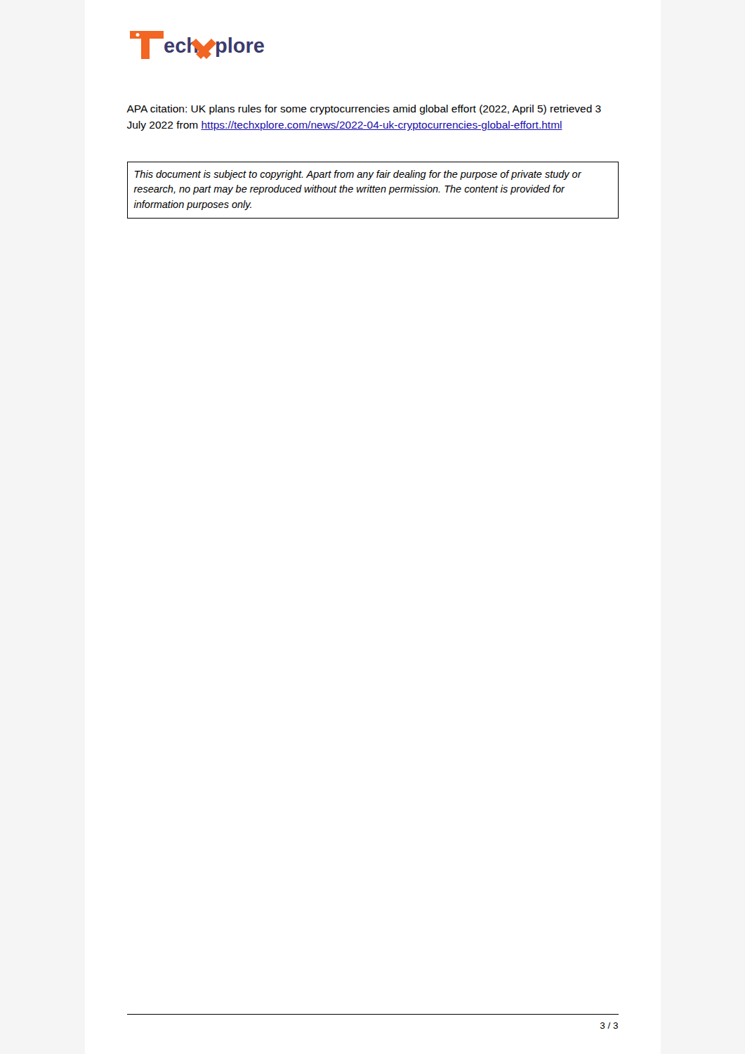APA citation: UK plans rules for some cryptocurrencies amid global effort (2022, April 5) retrieved 3 July 2022 from https://techxplore.com/news/2022-04-uk-cryptocurrencies-global-effort.html
This document is subject to copyright. Apart from any fair dealing for the purpose of private study or research, no part may be reproduced without the written permission. The content is provided for information purposes only.
3 / 3